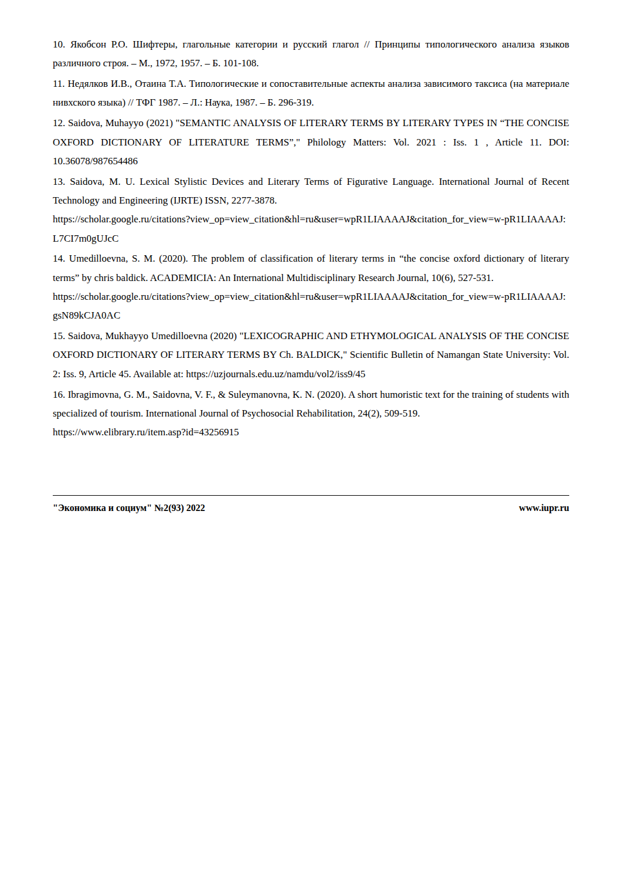10. Якобсон Р.О. Шифтеры, глагольные категории и русский глагол // Принципы типологического анализа языков различного строя. – М., 1972, 1957. – Б. 101-108.
11. Недялков И.В., Отаина Т.А. Типологические и сопоставительные аспекты анализа зависимого таксиса (на материале нивхского языка) // ТФГ 1987. – Л.: Наука, 1987. – Б. 296-319.
12. Saidova, Muhayyo (2021) "SEMANTIC ANALYSIS OF LITERARY TERMS BY LITERARY TYPES IN “THE CONCISE OXFORD DICTIONARY OF LITERATURE TERMS”," Philology Matters: Vol. 2021 : Iss. 1 , Article 11. DOI: 10.36078/987654486
13. Saidova, M. U. Lexical Stylistic Devices and Literary Terms of Figurative Language. International Journal of Recent Technology and Engineering (IJRTE) ISSN, 2277-3878.
https://scholar.google.ru/citations?view_op=view_citation&hl=ru&user=wpR1LIAAAAJ&citation_for_view=w-pR1LIAAAAJ:L7CI7m0gUJcC
14. Umedilloevna, S. M. (2020). The problem of classification of literary terms in “the concise oxford dictionary of literary terms” by chris baldick. ACADEMICIA: An International Multidisciplinary Research Journal, 10(6), 527-531.
https://scholar.google.ru/citations?view_op=view_citation&hl=ru&user=wpR1LIAAAAJ&citation_for_view=w-pR1LIAAAAJ:gsN89kCJA0AC
15. Saidova, Mukhayyo Umedilloevna (2020) "LEXICOGRAPHIC AND ETHYMOLOGICAL ANALYSIS OF THE CONCISE OXFORD DICTIONARY OF LITERARY TERMS BY Ch. BALDICK," Scientific Bulletin of Namangan State University: Vol. 2: Iss. 9, Article 45. Available at: https://uzjournals.edu.uz/namdu/vol2/iss9/45
16. Ibragimovna, G. M., Saidovna, V. F., & Suleymanovna, K. N. (2020). A short humoristic text for the training of students with specialized of tourism. International Journal of Psychosocial Rehabilitation, 24(2), 509-519.
https://www.elibrary.ru/item.asp?id=43256915
"Экономика и социум" №2(93) 2022
www.iupr.ru